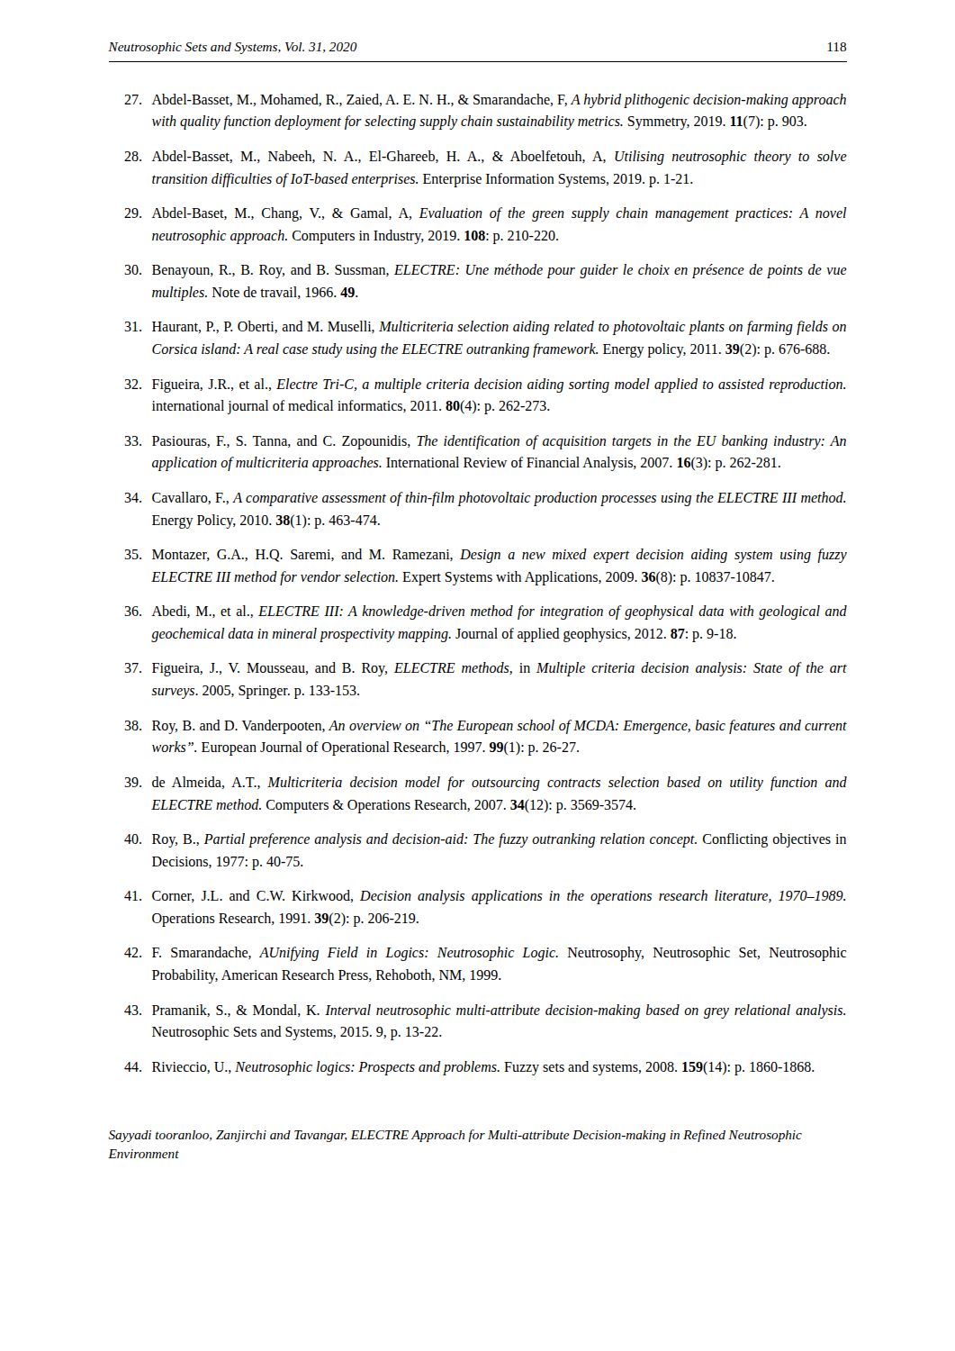Neutrosophic Sets and Systems, Vol. 31, 2020 118
Abdel-Basset, M., Mohamed, R., Zaied, A. E. N. H., & Smarandache, F, A hybrid plithogenic decision-making approach with quality function deployment for selecting supply chain sustainability metrics. Symmetry, 2019. 11(7): p. 903.
Abdel-Basset, M., Nabeeh, N. A., El-Ghareeb, H. A., & Aboelfetouh, A, Utilising neutrosophic theory to solve transition difficulties of IoT-based enterprises. Enterprise Information Systems, 2019. p. 1-21.
Abdel-Baset, M., Chang, V., & Gamal, A, Evaluation of the green supply chain management practices: A novel neutrosophic approach. Computers in Industry, 2019. 108: p. 210-220.
Benayoun, R., B. Roy, and B. Sussman, ELECTRE: Une méthode pour guider le choix en présence de points de vue multiples. Note de travail, 1966. 49.
Haurant, P., P. Oberti, and M. Muselli, Multicriteria selection aiding related to photovoltaic plants on farming fields on Corsica island: A real case study using the ELECTRE outranking framework. Energy policy, 2011. 39(2): p. 676-688.
Figueira, J.R., et al., Electre Tri-C, a multiple criteria decision aiding sorting model applied to assisted reproduction. international journal of medical informatics, 2011. 80(4): p. 262-273.
Pasiouras, F., S. Tanna, and C. Zopounidis, The identification of acquisition targets in the EU banking industry: An application of multicriteria approaches. International Review of Financial Analysis, 2007. 16(3): p. 262-281.
Cavallaro, F., A comparative assessment of thin-film photovoltaic production processes using the ELECTRE III method. Energy Policy, 2010. 38(1): p. 463-474.
Montazer, G.A., H.Q. Saremi, and M. Ramezani, Design a new mixed expert decision aiding system using fuzzy ELECTRE III method for vendor selection. Expert Systems with Applications, 2009. 36(8): p. 10837-10847.
Abedi, M., et al., ELECTRE III: A knowledge-driven method for integration of geophysical data with geological and geochemical data in mineral prospectivity mapping. Journal of applied geophysics, 2012. 87: p. 9-18.
Figueira, J., V. Mousseau, and B. Roy, ELECTRE methods, in Multiple criteria decision analysis: State of the art surveys. 2005, Springer. p. 133-153.
Roy, B. and D. Vanderpooten, An overview on “The European school of MCDA: Emergence, basic features and current works”. European Journal of Operational Research, 1997. 99(1): p. 26-27.
de Almeida, A.T., Multicriteria decision model for outsourcing contracts selection based on utility function and ELECTRE method. Computers & Operations Research, 2007. 34(12): p. 3569-3574.
Roy, B., Partial preference analysis and decision-aid: The fuzzy outranking relation concept. Conflicting objectives in Decisions, 1977: p. 40-75.
Corner, J.L. and C.W. Kirkwood, Decision analysis applications in the operations research literature, 1970–1989. Operations Research, 1991. 39(2): p. 206-219.
F. Smarandache, AUnifying Field in Logics: Neutrosophic Logic. Neutrosophy, Neutrosophic Set, Neutrosophic Probability, American Research Press, Rehoboth, NM, 1999.
Pramanik, S., & Mondal, K. Interval neutrosophic multi-attribute decision-making based on grey relational analysis. Neutrosophic Sets and Systems, 2015. 9, p. 13-22.
Rivieccio, U., Neutrosophic logics: Prospects and problems. Fuzzy sets and systems, 2008. 159(14): p. 1860-1868.
Sayyadi tooranloo, Zanjirchi and Tavangar, ELECTRE Approach for Multi-attribute Decision-making in Refined Neutrosophic Environment